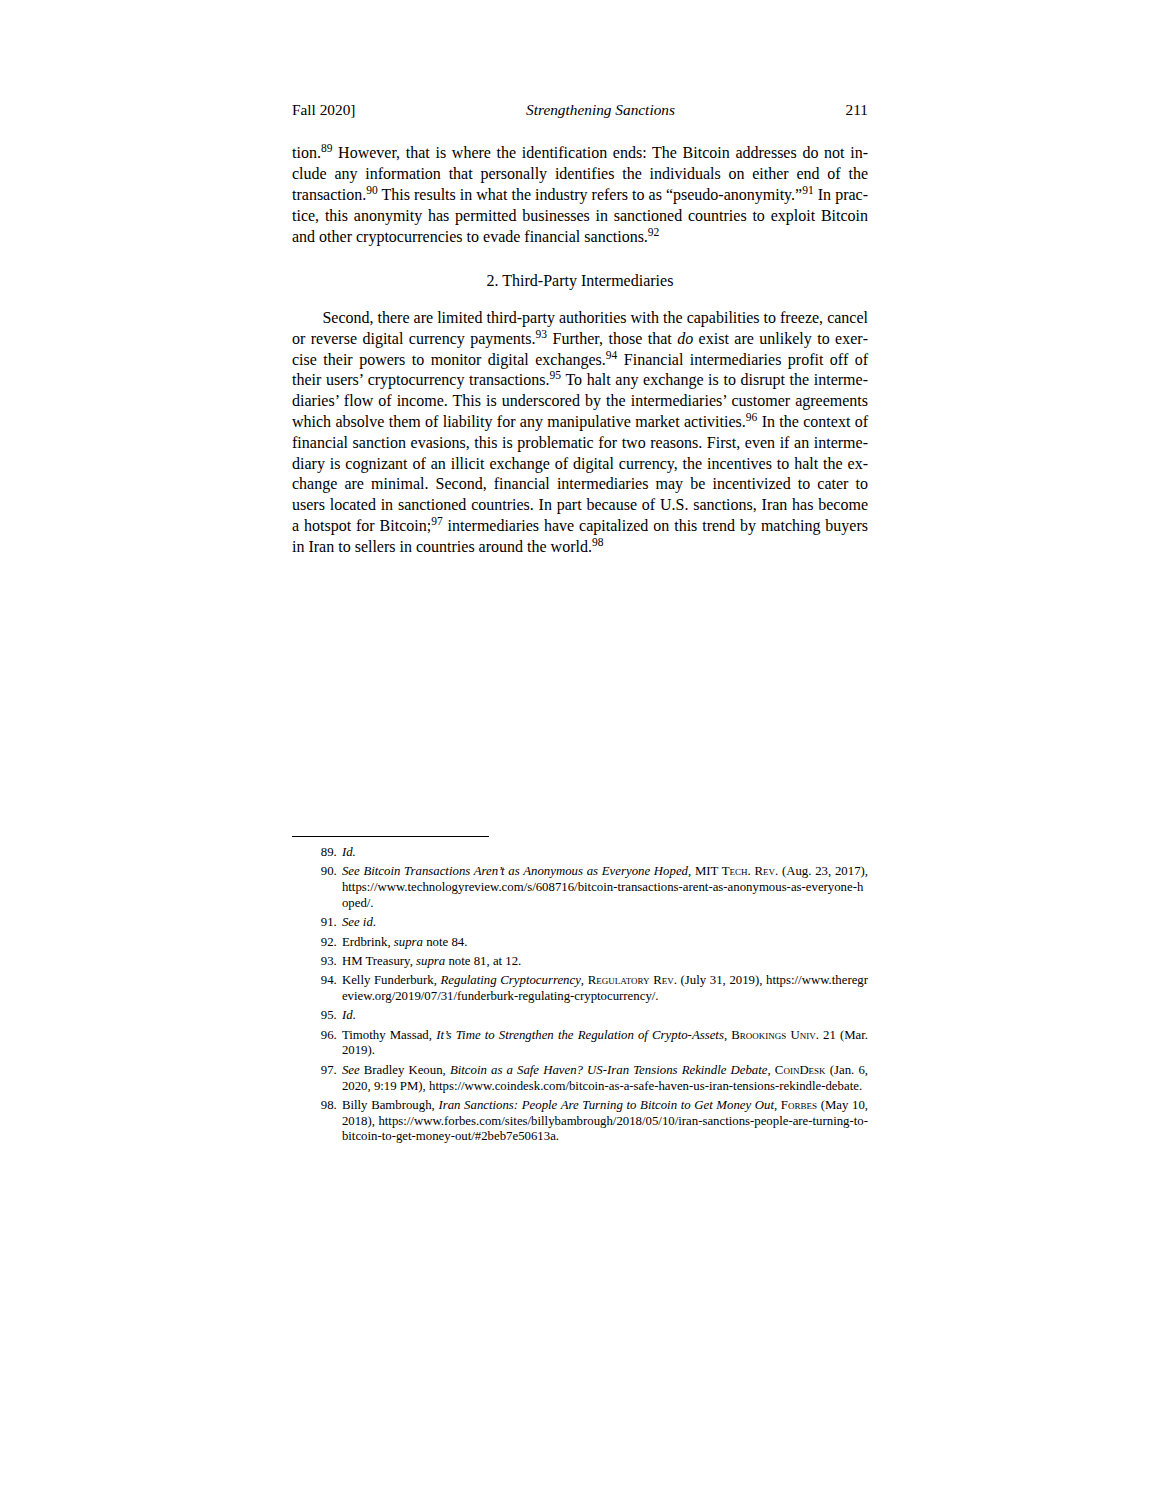Fall 2020] Strengthening Sanctions 211
tion.89 However, that is where the identification ends: The Bitcoin addresses do not include any information that personally identifies the individuals on either end of the transaction.90 This results in what the industry refers to as “pseudo-anonymity.”91 In practice, this anonymity has permitted businesses in sanctioned countries to exploit Bitcoin and other cryptocurrencies to evade financial sanctions.92
2. Third-Party Intermediaries
Second, there are limited third-party authorities with the capabilities to freeze, cancel or reverse digital currency payments.93 Further, those that do exist are unlikely to exercise their powers to monitor digital exchanges.94 Financial intermediaries profit off of their users’ cryptocurrency transactions.95 To halt any exchange is to disrupt the intermediaries’ flow of income. This is underscored by the intermediaries’ customer agreements which absolve them of liability for any manipulative market activities.96 In the context of financial sanction evasions, this is problematic for two reasons. First, even if an intermediary is cognizant of an illicit exchange of digital currency, the incentives to halt the exchange are minimal. Second, financial intermediaries may be incentivized to cater to users located in sanctioned countries. In part because of U.S. sanctions, Iran has become a hotspot for Bitcoin;97 intermediaries have capitalized on this trend by matching buyers in Iran to sellers in countries around the world.98
89. Id.
90. See Bitcoin Transactions Aren’t as Anonymous as Everyone Hoped, MIT Tech. Rev. (Aug. 23, 2017), https://www.technologyreview.com/s/608716/bitcoin-transactions-arent-as-anonymous-as-everyone-hoped/.
91. See id.
92. Erdbrink, supra note 84.
93. HM Treasury, supra note 81, at 12.
94. Kelly Funderburk, Regulating Cryptocurrency, Regulatory Rev. (July 31, 2019), https://www.theregreview.org/2019/07/31/funderburk-regulating-cryptocurrency/.
95. Id.
96. Timothy Massad, It’s Time to Strengthen the Regulation of Crypto-Assets, Brookings Univ. 21 (Mar. 2019).
97. See Bradley Keoun, Bitcoin as a Safe Haven? US-Iran Tensions Rekindle Debate, CoinDesk (Jan. 6, 2020, 9:19 PM), https://www.coindesk.com/bitcoin-as-a-safe-haven-us-iran-tensions-rekindle-debate.
98. Billy Bambrough, Iran Sanctions: People Are Turning to Bitcoin to Get Money Out, Forbes (May 10, 2018), https://www.forbes.com/sites/billybambrough/2018/05/10/iran-sanctions-people-are-turning-to-bitcoin-to-get-money-out/#2beb7e50613a.